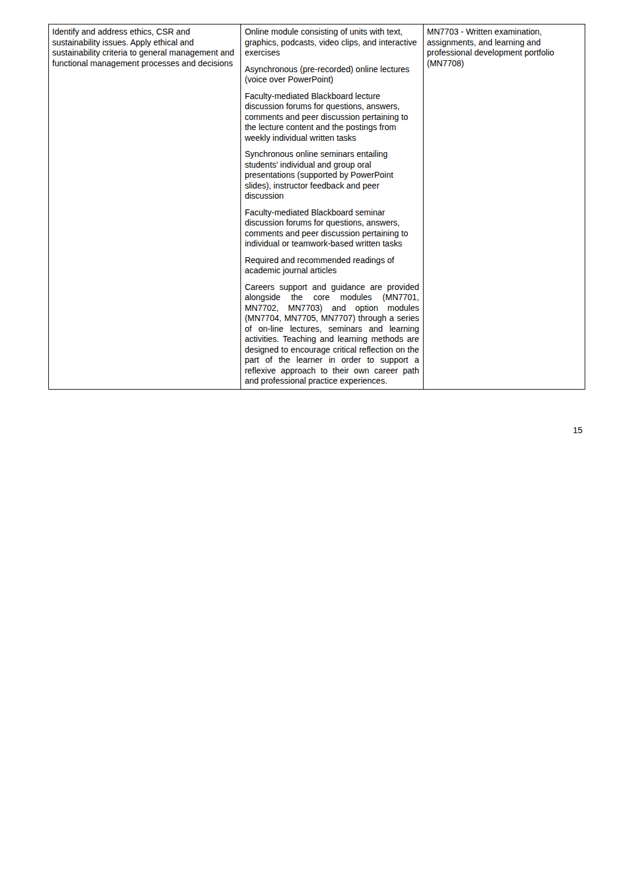| Identify and address ethics, CSR and sustainability issues. Apply ethical and sustainability criteria to general management and functional management processes and decisions | Online module consisting of units with text, graphics, podcasts, video clips, and interactive exercises Asynchronous (pre-recorded) online lectures (voice over PowerPoint) Faculty-mediated Blackboard lecture discussion forums for questions, answers, comments and peer discussion pertaining to the lecture content and the postings from weekly individual written tasks Synchronous online seminars entailing students’ individual and group oral presentations (supported by PowerPoint slides), instructor feedback and peer discussion Faculty-mediated Blackboard seminar discussion forums for questions, answers, comments and peer discussion pertaining to individual or teamwork-based written tasks Required and recommended readings of academic journal articles Careers support and guidance are provided alongside the core modules (MN7701, MN7702, MN7703) and option modules (MN7704, MN7705, MN7707) through a series of on-line lectures, seminars and learning activities. Teaching and learning methods are designed to encourage critical reflection on the part of the learner in order to support a reflexive approach to their own career path and professional practice experiences. | MN7703 - Written examination, assignments, and learning and professional development portfolio (MN7708) |
15